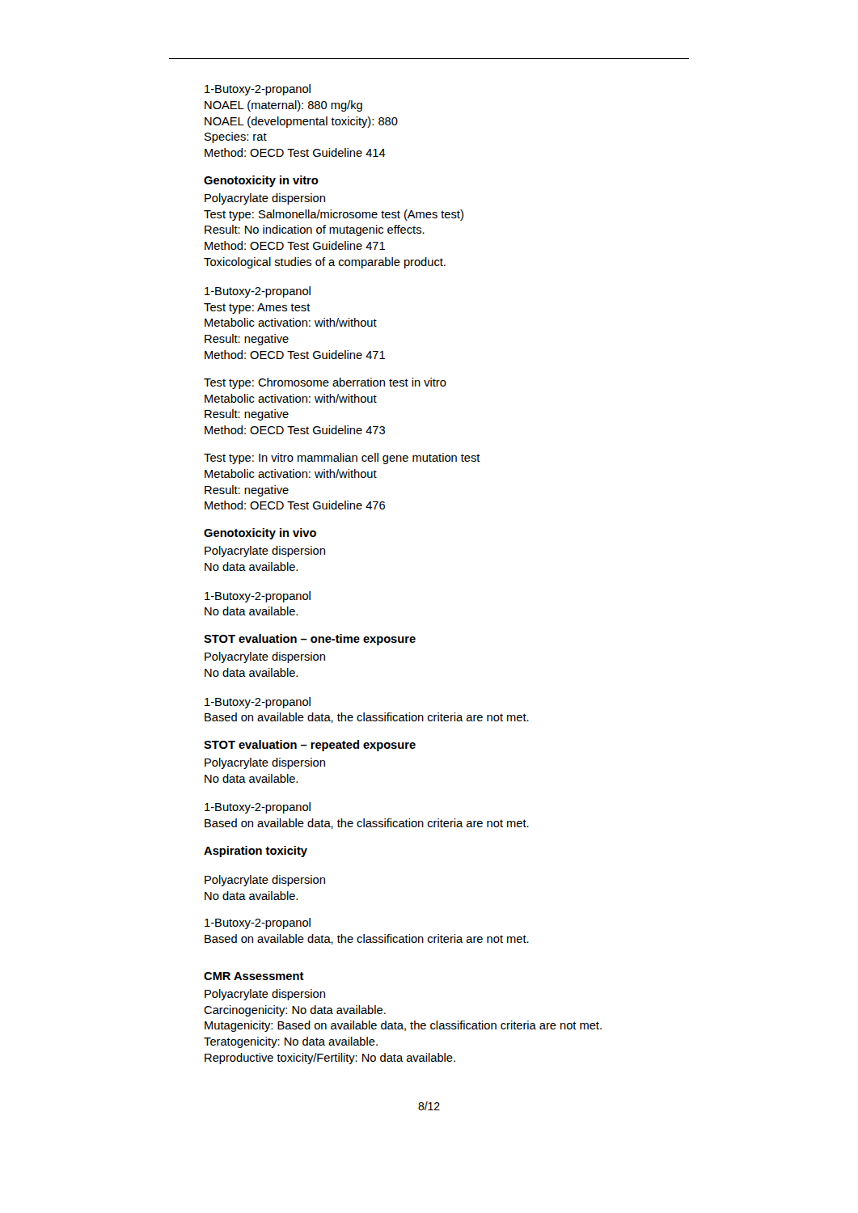1-Butoxy-2-propanol
NOAEL (maternal): 880 mg/kg
NOAEL (developmental toxicity): 880
Species: rat
Method: OECD Test Guideline 414
Genotoxicity in vitro
Polyacrylate dispersion
Test type: Salmonella/microsome test (Ames test)
Result: No indication of mutagenic effects.
Method: OECD Test Guideline 471
Toxicological studies of a comparable product.
1-Butoxy-2-propanol
Test type: Ames test
Metabolic activation: with/without
Result: negative
Method: OECD Test Guideline 471
Test type: Chromosome aberration test in vitro
Metabolic activation: with/without
Result: negative
Method: OECD Test Guideline 473
Test type: In vitro mammalian cell gene mutation test
Metabolic activation: with/without
Result: negative
Method: OECD Test Guideline 476
Genotoxicity in vivo
Polyacrylate dispersion
No data available.
1-Butoxy-2-propanol
No data available.
STOT evaluation – one-time exposure
Polyacrylate dispersion
No data available.
1-Butoxy-2-propanol
Based on available data, the classification criteria are not met.
STOT evaluation – repeated exposure
Polyacrylate dispersion
No data available.
1-Butoxy-2-propanol
Based on available data, the classification criteria are not met.
Aspiration toxicity
Polyacrylate dispersion
No data available.
1-Butoxy-2-propanol
Based on available data, the classification criteria are not met.
CMR Assessment
Polyacrylate dispersion
Carcinogenicity: No data available.
Mutagenicity: Based on available data, the classification criteria are not met.
Teratogenicity: No data available.
Reproductive toxicity/Fertility: No data available.
8/12